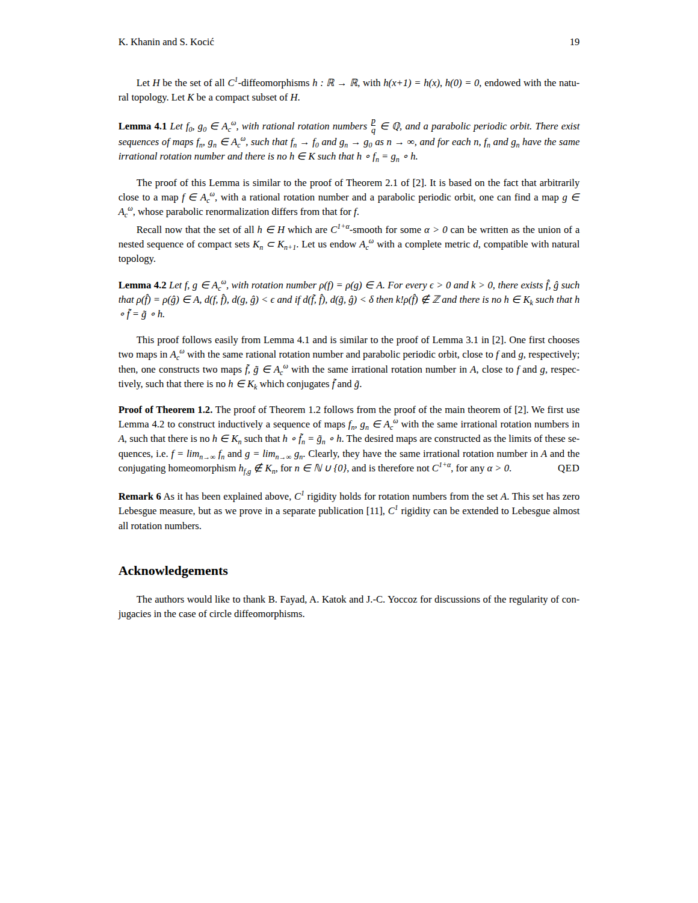K. Khanin and S. Kocić 19
Let H be the set of all C1-diffeomorphisms h : ℝ → ℝ, with h(x+1) = h(x), h(0) = 0, endowed with the natural topology. Let K be a compact subset of H.
Lemma 4.1 Let f0, g0 ∈ Acω, with rational rotation numbers pq ∈ ℚ, and a parabolic periodic orbit. There exist sequences of maps fn, gn ∈ Acω, such that fn → f0 and gn → g0 as n → ∞, and for each n, fn and gn have the same irrational rotation number and there is no h ∈ K such that h ∘ fn = gn ∘ h.
The proof of this Lemma is similar to the proof of Theorem 2.1 of [2]. It is based on the fact that arbitrarily close to a map f ∈ Acω, with a rational rotation number and a parabolic periodic orbit, one can find a map g ∈ Acω, whose parabolic renormalization differs from that for f.
Recall now that the set of all h ∈ H which are C1+α-smooth for some α > 0 can be written as the union of a nested sequence of compact sets Kn ⊂ Kn+1. Let us endow Acω with a complete metric d, compatible with natural topology.
Lemma 4.2 Let f, g ∈ Acω, with rotation number ρ(f) = ρ(g) ∈ A. For every ϵ > 0 and k > 0, there exists f̂, ĝ such that ρ(f̂) = ρ(ĝ) ∈ A, d(f, f̂), d(g, ĝ) < ϵ and if d(f̃, f̂), d(g̃, ĝ) < δ then k!ρ(f̂) ∉ ℤ and there is no h ∈ Kk such that h ∘ f̃ = g̃ ∘ h.
This proof follows easily from Lemma 4.1 and is similar to the proof of Lemma 3.1 in [2]. One first chooses two maps in Acω with the same rational rotation number and parabolic periodic orbit, close to f and g, respectively; then, one constructs two maps f̃, g̃ ∈ Acω with the same irrational rotation number in A, close to f and g, respectively, such that there is no h ∈ Kk which conjugates f̃ and g̃.
Proof of Theorem 1.2. The proof of Theorem 1.2 follows from the proof of the main theorem of [2]. We first use Lemma 4.2 to construct inductively a sequence of maps fn, gn ∈ Acω with the same irrational rotation numbers in A, such that there is no h ∈ Kn such that h ∘ f̃n = g̃n ∘ h. The desired maps are constructed as the limits of these sequences, i.e. f = limn→∞ fn and g = limn→∞ gn. Clearly, they have the same irrational rotation number in A and the conjugating homeomorphism hf,g ∉ Kn, for n ∈ ℕ ∪ {0}, and is therefore not C1+α, for any α > 0. QED
Remark 6 As it has been explained above, C1 rigidity holds for rotation numbers from the set A. This set has zero Lebesgue measure, but as we prove in a separate publication [11], C1 rigidity can be extended to Lebesgue almost all rotation numbers.
Acknowledgements
The authors would like to thank B. Fayad, A. Katok and J.-C. Yoccoz for discussions of the regularity of conjugacies in the case of circle diffeomorphisms.